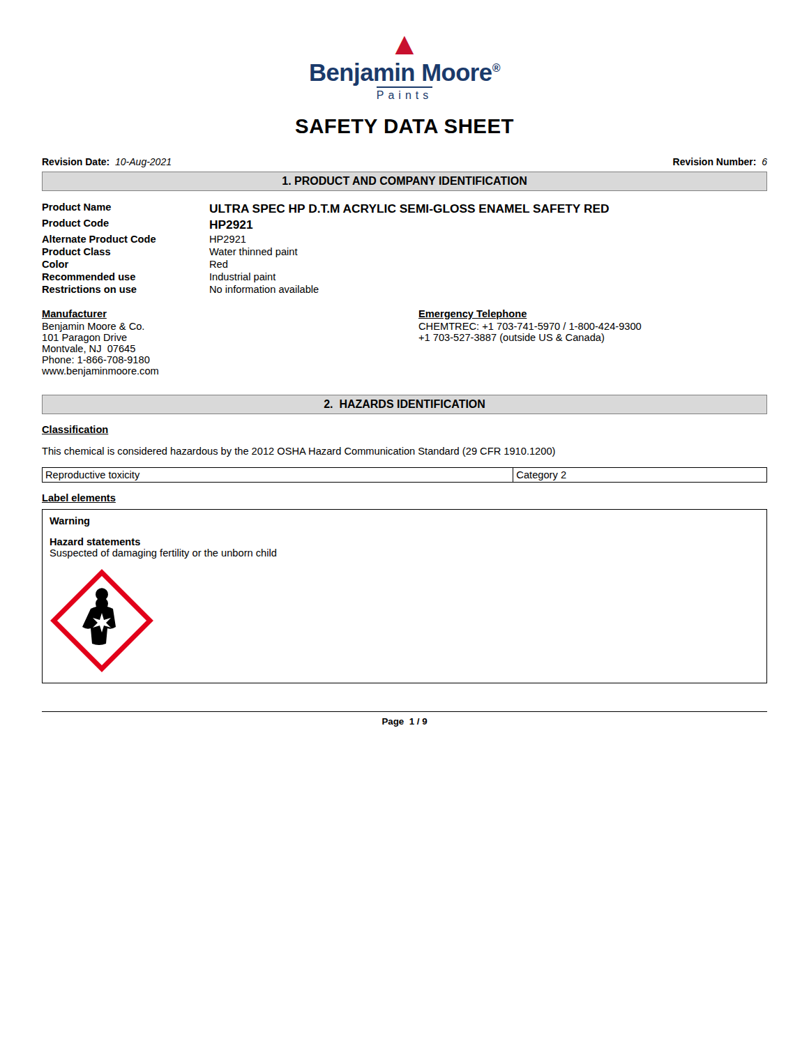▲
Benjamin Moore®
Paints
SAFETY DATA SHEET
Revision Date: 10-Aug-2021
Revision Number: 6
1. PRODUCT AND COMPANY IDENTIFICATION
| Product Name | ULTRA SPEC HP D.T.M ACRYLIC SEMI-GLOSS ENAMEL SAFETY RED |
| Product Code | HP2921 |
| Alternate Product Code | HP2921 |
| Product Class | Water thinned paint |
| Color | Red |
| Recommended use | Industrial paint |
| Restrictions on use | No information available |
Manufacturer
Benjamin Moore & Co.
101 Paragon Drive
Montvale, NJ 07645
Phone: 1-866-708-9180
www.benjaminmoore.com
Emergency Telephone
CHEMTREC: +1 703-741-5970 / 1-800-424-9300
+1 703-527-3887 (outside US & Canada)
2. HAZARDS IDENTIFICATION
Classification
This chemical is considered hazardous by the 2012 OSHA Hazard Communication Standard (29 CFR 1910.1200)
| Reproductive toxicity | Category 2 |
Label elements
Warning
Hazard statements
Suspected of damaging fertility or the unborn child
Page 1 / 9